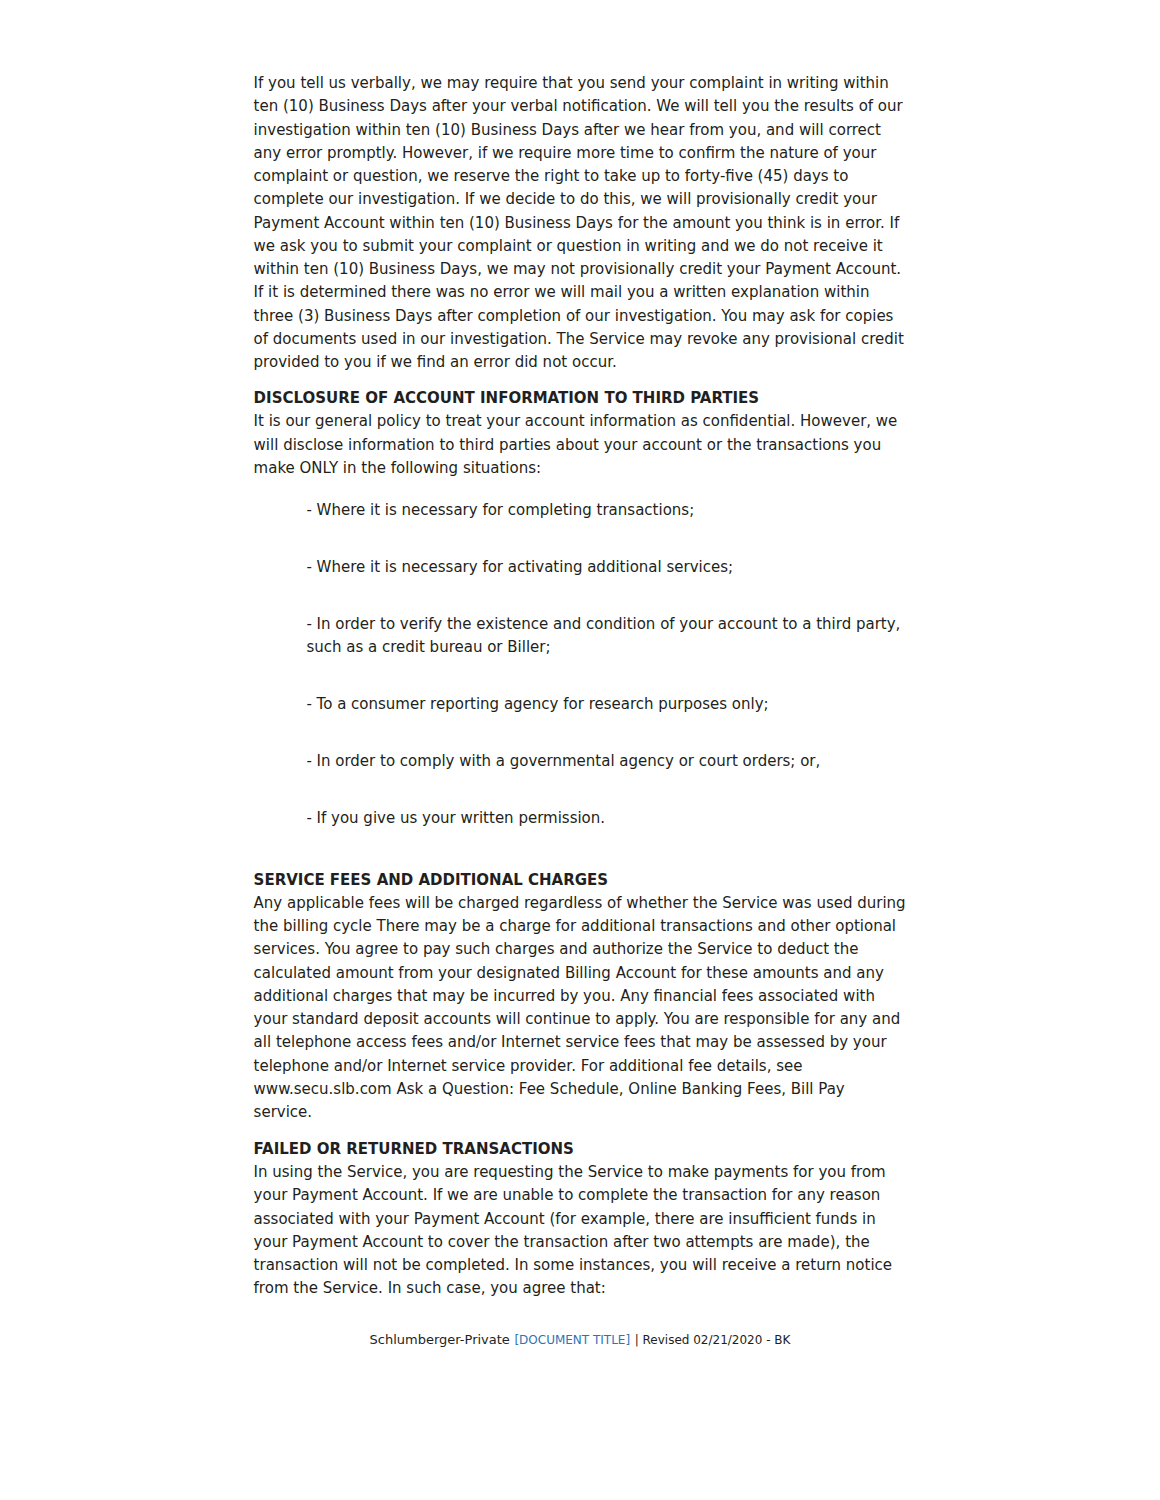If you tell us verbally, we may require that you send your complaint in writing within ten (10) Business Days after your verbal notification. We will tell you the results of our investigation within ten (10) Business Days after we hear from you, and will correct any error promptly. However, if we require more time to confirm the nature of your complaint or question, we reserve the right to take up to forty-five (45) days to complete our investigation. If we decide to do this, we will provisionally credit your Payment Account within ten (10) Business Days for the amount you think is in error. If we ask you to submit your complaint or question in writing and we do not receive it within ten (10) Business Days, we may not provisionally credit your Payment Account. If it is determined there was no error we will mail you a written explanation within three (3) Business Days after completion of our investigation. You may ask for copies of documents used in our investigation. The Service may revoke any provisional credit provided to you if we find an error did not occur.
Disclosure of Account Information to Third Parties
It is our general policy to treat your account information as confidential. However, we will disclose information to third parties about your account or the transactions you make ONLY in the following situations:
- Where it is necessary for completing transactions;
- Where it is necessary for activating additional services;
- In order to verify the existence and condition of your account to a third party, such as a credit bureau or Biller;
- To a consumer reporting agency for research purposes only;
- In order to comply with a governmental agency or court orders; or,
- If you give us your written permission.
Service Fees and Additional Charges
Any applicable fees will be charged regardless of whether the Service was used during the billing cycle There may be a charge for additional transactions and other optional services. You agree to pay such charges and authorize the Service to deduct the calculated amount from your designated Billing Account for these amounts and any additional charges that may be incurred by you. Any financial fees associated with your standard deposit accounts will continue to apply. You are responsible for any and all telephone access fees and/or Internet service fees that may be assessed by your telephone and/or Internet service provider. For additional fee details, see www.secu.slb.com Ask a Question: Fee Schedule, Online Banking Fees, Bill Pay service.
Failed or Returned Transactions
In using the Service, you are requesting the Service to make payments for you from your Payment Account. If we are unable to complete the transaction for any reason associated with your Payment Account (for example, there are insufficient funds in your Payment Account to cover the transaction after two attempts are made), the transaction will not be completed. In some instances, you will receive a return notice from the Service. In such case, you agree that:
Schlumberger-Private [DOCUMENT TITLE] | Revised 02/21/2020 - BK